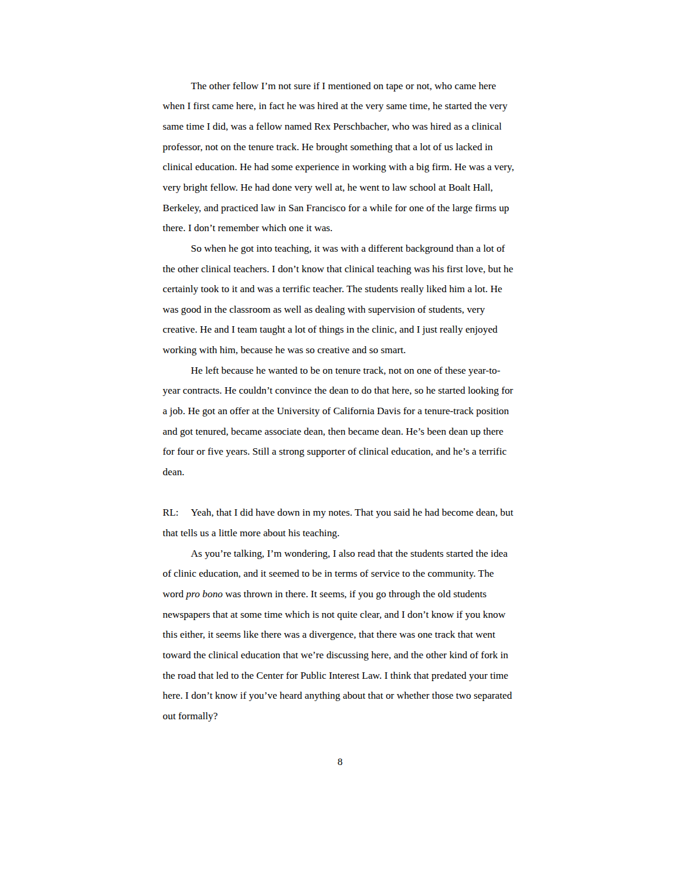The other fellow I’m not sure if I mentioned on tape or not, who came here when I first came here, in fact he was hired at the very same time, he started the very same time I did, was a fellow named Rex Perschbacher, who was hired as a clinical professor, not on the tenure track. He brought something that a lot of us lacked in clinical education. He had some experience in working with a big firm. He was a very, very bright fellow. He had done very well at, he went to law school at Boalt Hall, Berkeley, and practiced law in San Francisco for a while for one of the large firms up there. I don’t remember which one it was.
So when he got into teaching, it was with a different background than a lot of the other clinical teachers. I don’t know that clinical teaching was his first love, but he certainly took to it and was a terrific teacher. The students really liked him a lot. He was good in the classroom as well as dealing with supervision of students, very creative. He and I team taught a lot of things in the clinic, and I just really enjoyed working with him, because he was so creative and so smart.
He left because he wanted to be on tenure track, not on one of these year-to-year contracts. He couldn’t convince the dean to do that here, so he started looking for a job. He got an offer at the University of California Davis for a tenure-track position and got tenured, became associate dean, then became dean. He’s been dean up there for four or five years. Still a strong supporter of clinical education, and he’s a terrific dean.
RL: Yeah, that I did have down in my notes. That you said he had become dean, but that tells us a little more about his teaching.
As you’re talking, I’m wondering, I also read that the students started the idea of clinic education, and it seemed to be in terms of service to the community. The word pro bono was thrown in there. It seems, if you go through the old students newspapers that at some time which is not quite clear, and I don’t know if you know this either, it seems like there was a divergence, that there was one track that went toward the clinical education that we’re discussing here, and the other kind of fork in the road that led to the Center for Public Interest Law. I think that predated your time here. I don’t know if you’ve heard anything about that or whether those two separated out formally?
8